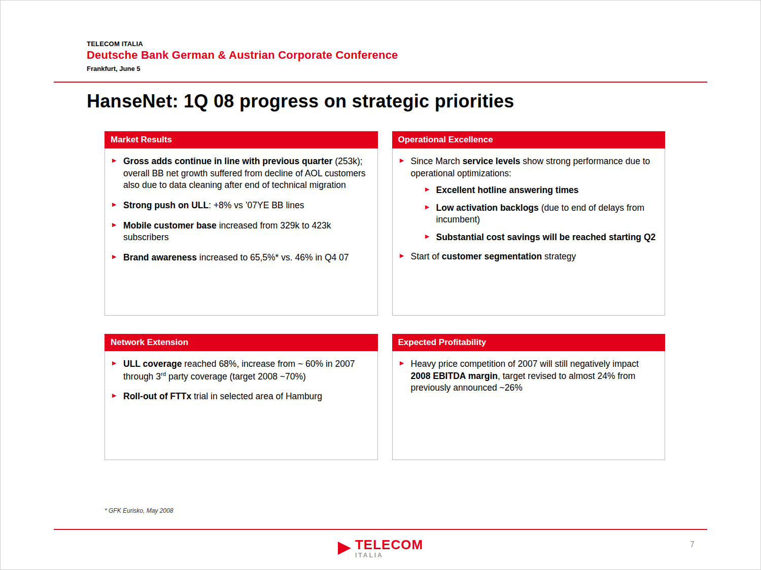TELECOM ITALIA
Deutsche Bank German & Austrian Corporate Conference
Frankfurt, June 5
HanseNet: 1Q 08 progress on strategic priorities
Market Results
Gross adds continue in line with previous quarter (253k); overall BB net growth suffered from decline of AOL customers also due to data cleaning after end of technical migration
Strong push on ULL: +8% vs ’07YE BB lines
Mobile customer base increased from 329k to 423k subscribers
Brand awareness increased to 65,5%* vs. 46% in Q4 07
Operational Excellence
Since March service levels show strong performance due to operational optimizations:
Excellent hotline answering times
Low activation backlogs (due to end of delays from incumbent)
Substantial cost savings will be reached starting Q2
Start of customer segmentation strategy
Network Extension
ULL coverage reached 68%, increase from ~ 60% in 2007 through 3rd party coverage (target 2008 ~70%)
Roll-out of FTTx trial in selected area of Hamburg
Expected Profitability
Heavy price competition of 2007 will still negatively impact 2008 EBITDA margin, target revised to almost 24% from previously announced ~26%
* GFK Eurisko, May 2008
TELECOM
ITALIA
7